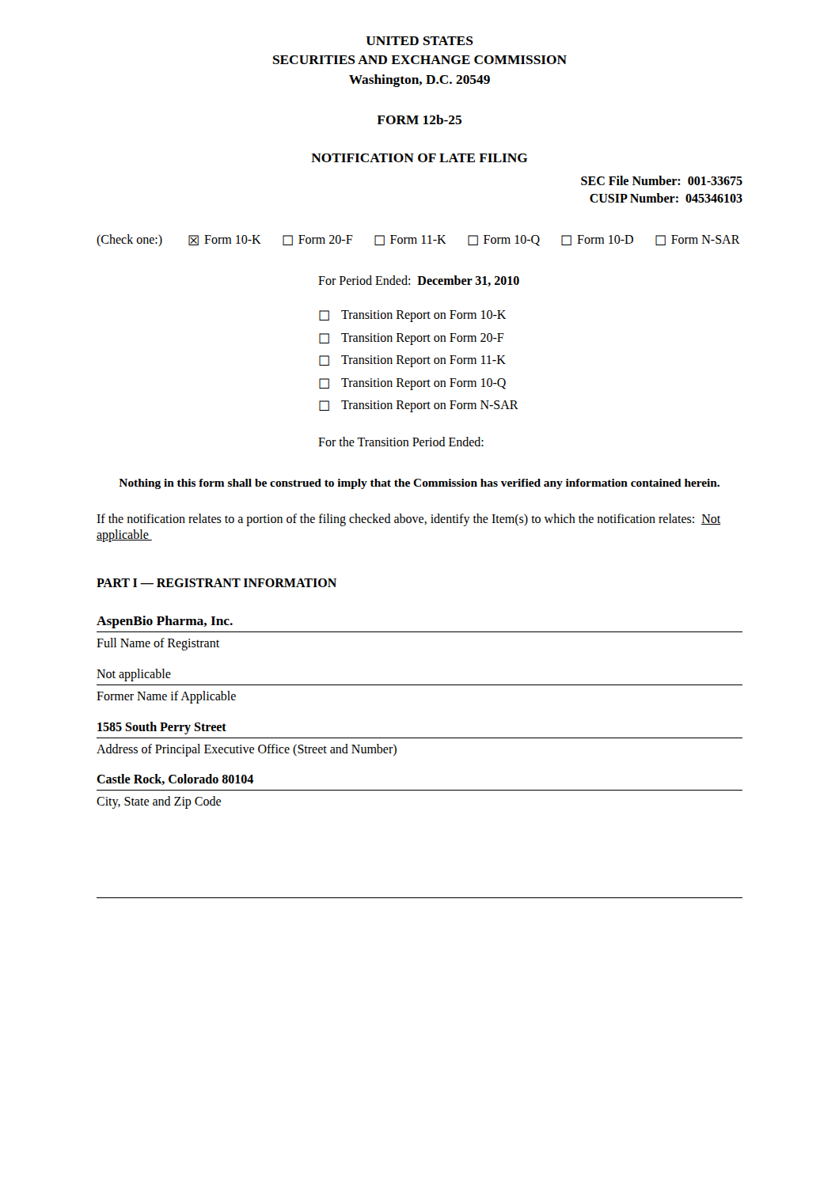UNITED STATES
SECURITIES AND EXCHANGE COMMISSION
Washington, D.C. 20549
FORM 12b-25
NOTIFICATION OF LATE FILING
SEC File Number: 001-33675
CUSIP Number: 045346103
(Check one:) Form 10-K Form 20-F Form 11-K Form 10-Q Form 10-D Form N-SAR
For Period Ended: December 31, 2010
Transition Report on Form 10-K
Transition Report on Form 20-F
Transition Report on Form 11-K
Transition Report on Form 10-Q
Transition Report on Form N-SAR
For the Transition Period Ended:
Nothing in this form shall be construed to imply that the Commission has verified any information contained herein.
If the notification relates to a portion of the filing checked above, identify the Item(s) to which the notification relates: Not applicable
PART I — REGISTRANT INFORMATION
AspenBio Pharma, Inc.
Full Name of Registrant
Not applicable
Former Name if Applicable
1585 South Perry Street
Address of Principal Executive Office (Street and Number)
Castle Rock, Colorado 80104
City, State and Zip Code